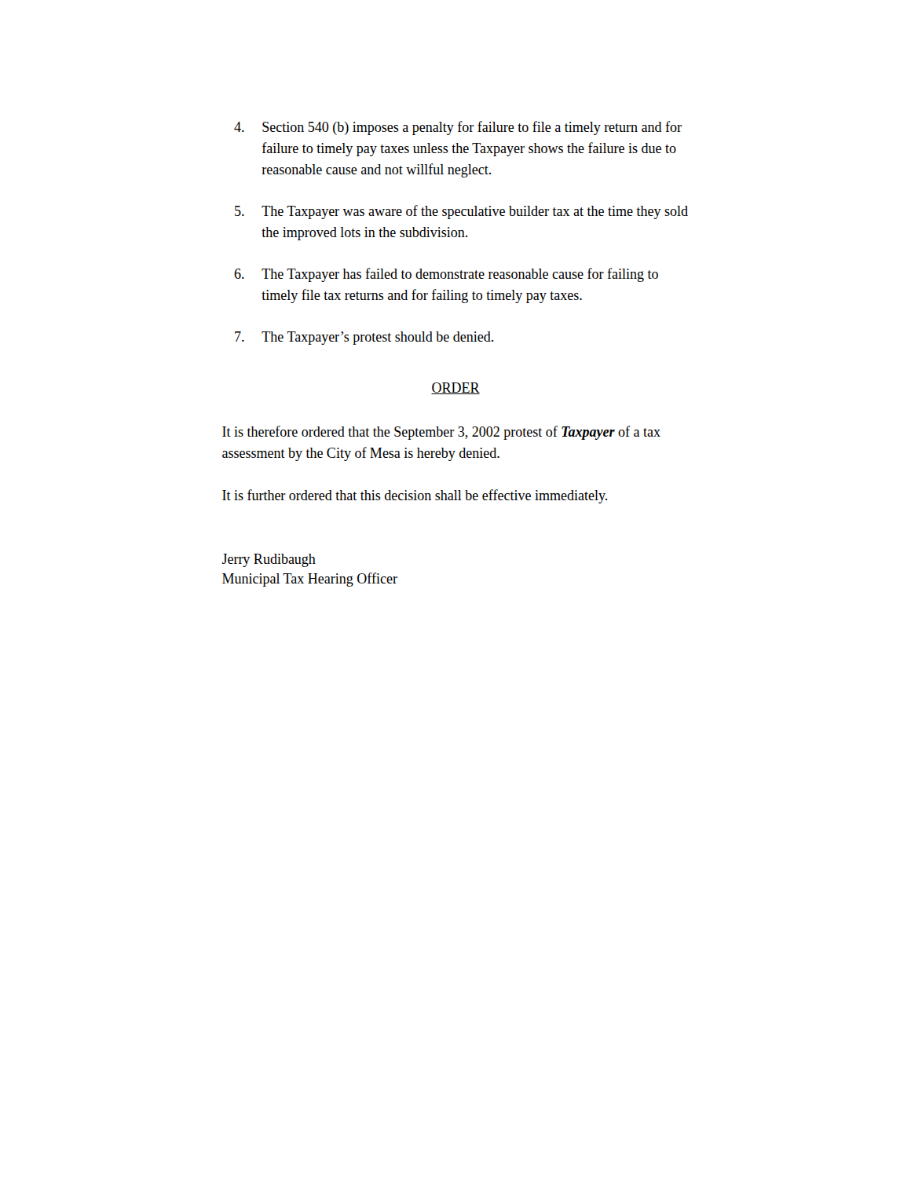Section 540 (b) imposes a penalty for failure to file a timely return and for failure to timely pay taxes unless the Taxpayer shows the failure is due to reasonable cause and not willful neglect.
The Taxpayer was aware of the speculative builder tax at the time they sold the improved lots in the subdivision.
The Taxpayer has failed to demonstrate reasonable cause for failing to timely file tax returns and for failing to timely pay taxes.
The Taxpayer’s protest should be denied.
ORDER
It is therefore ordered that the September 3, 2002 protest of Taxpayer of a tax assessment by the City of Mesa is hereby denied.
It is further ordered that this decision shall be effective immediately.
Jerry Rudibaugh
Municipal Tax Hearing Officer